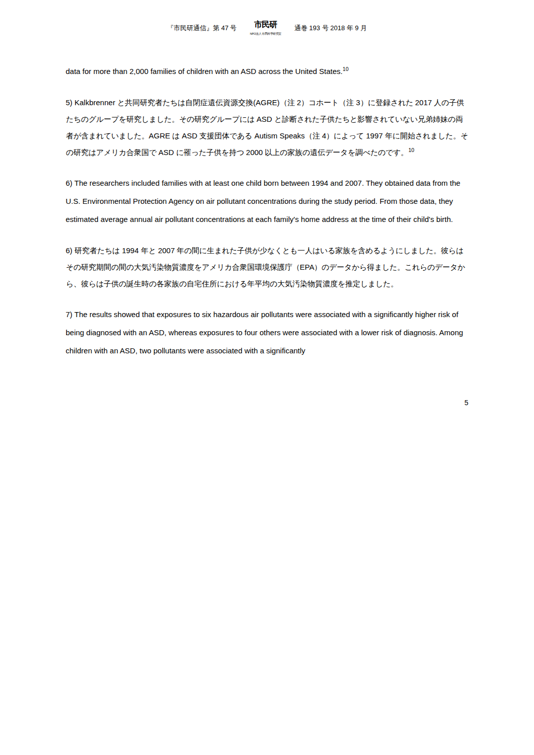『市民研通信』第 47 号 市民研
NPO法人 市民科学研究室 通巻 193 号 2018 年 9 月
data for more than 2,000 families of children with an ASD across the United States.10
5) Kalkbrenner と共同研究者たちは自閉症遺伝資源交換(AGRE)（注 2）コホート（注 3）に登録された 2017 人の子供たちのグループを研究しました。その研究グループには ASD と診断された子供たちと影響されていない兄弟姉妹の両者が含まれていました。AGRE は ASD 支援団体である Autism Speaks（注 4）によって 1997 年に開始されました。その研究はアメリカ合衆国で ASD に罹った子供を持つ 2000 以上の家族の遺伝データを調べたのです。10
6) The researchers included families with at least one child born between 1994 and 2007. They obtained data from the U.S. Environmental Protection Agency on air pollutant concentrations during the study period. From those data, they estimated average annual air pollutant concentrations at each family's home address at the time of their child's birth.
6) 研究者たちは 1994 年と 2007 年の間に生まれた子供が少なくとも一人はいる家族を含めるようにしました。彼らはその研究期間の間の大気汚染物質濃度をアメリカ合衆国環境保護庁（EPA）のデータから得ました。これらのデータから、彼らは子供の誕生時の各家族の自宅住所における年平均の大気汚染物質濃度を推定しました。
7) The results showed that exposures to six hazardous air pollutants were associated with a significantly higher risk of being diagnosed with an ASD, whereas exposures to four others were associated with a lower risk of diagnosis. Among children with an ASD, two pollutants were associated with a significantly
5